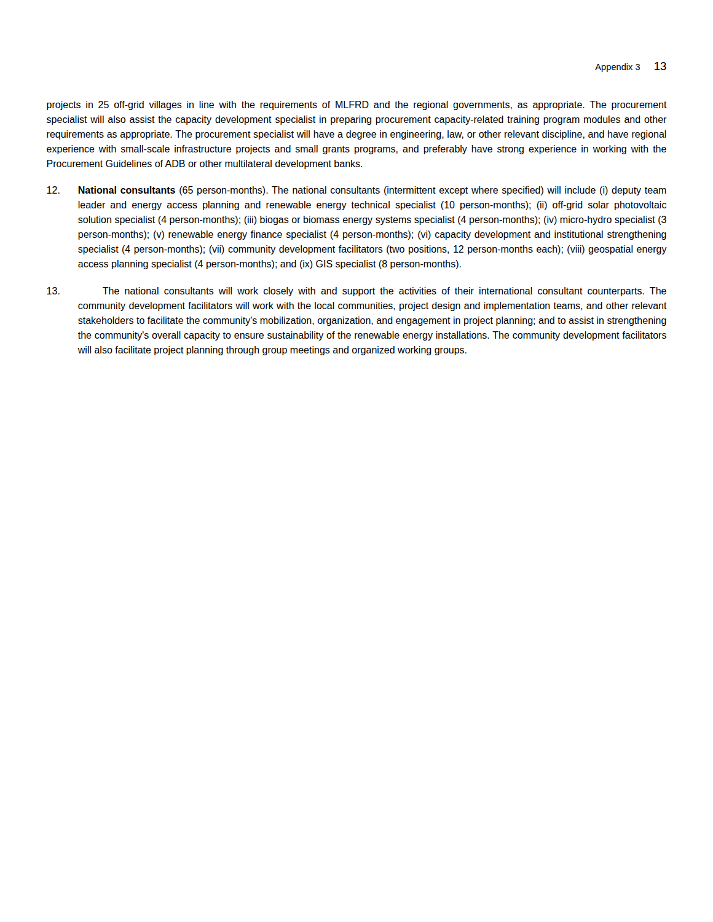Appendix 313
projects in 25 off-grid villages in line with the requirements of MLFRD and the regional governments, as appropriate. The procurement specialist will also assist the capacity development specialist in preparing procurement capacity-related training program modules and other requirements as appropriate. The procurement specialist will have a degree in engineering, law, or other relevant discipline, and have regional experience with small-scale infrastructure projects and small grants programs, and preferably have strong experience in working with the Procurement Guidelines of ADB or other multilateral development banks.
12.
National consultants (65 person-months). The national consultants (intermittent except where specified) will include (i) deputy team leader and energy access planning and renewable energy technical specialist (10 person-months); (ii) off-grid solar photovoltaic solution specialist (4 person-months); (iii) biogas or biomass energy systems specialist (4 person-months); (iv) micro-hydro specialist (3 person-months); (v) renewable energy finance specialist (4 person-months); (vi) capacity development and institutional strengthening specialist (4 person-months); (vii) community development facilitators (two positions, 12 person-months each); (viii) geospatial energy access planning specialist (4 person-months); and (ix) GIS specialist (8 person-months).
13.
The national consultants will work closely with and support the activities of their international consultant counterparts. The community development facilitators will work with the local communities, project design and implementation teams, and other relevant stakeholders to facilitate the community's mobilization, organization, and engagement in project planning; and to assist in strengthening the community's overall capacity to ensure sustainability of the renewable energy installations. The community development facilitators will also facilitate project planning through group meetings and organized working groups.